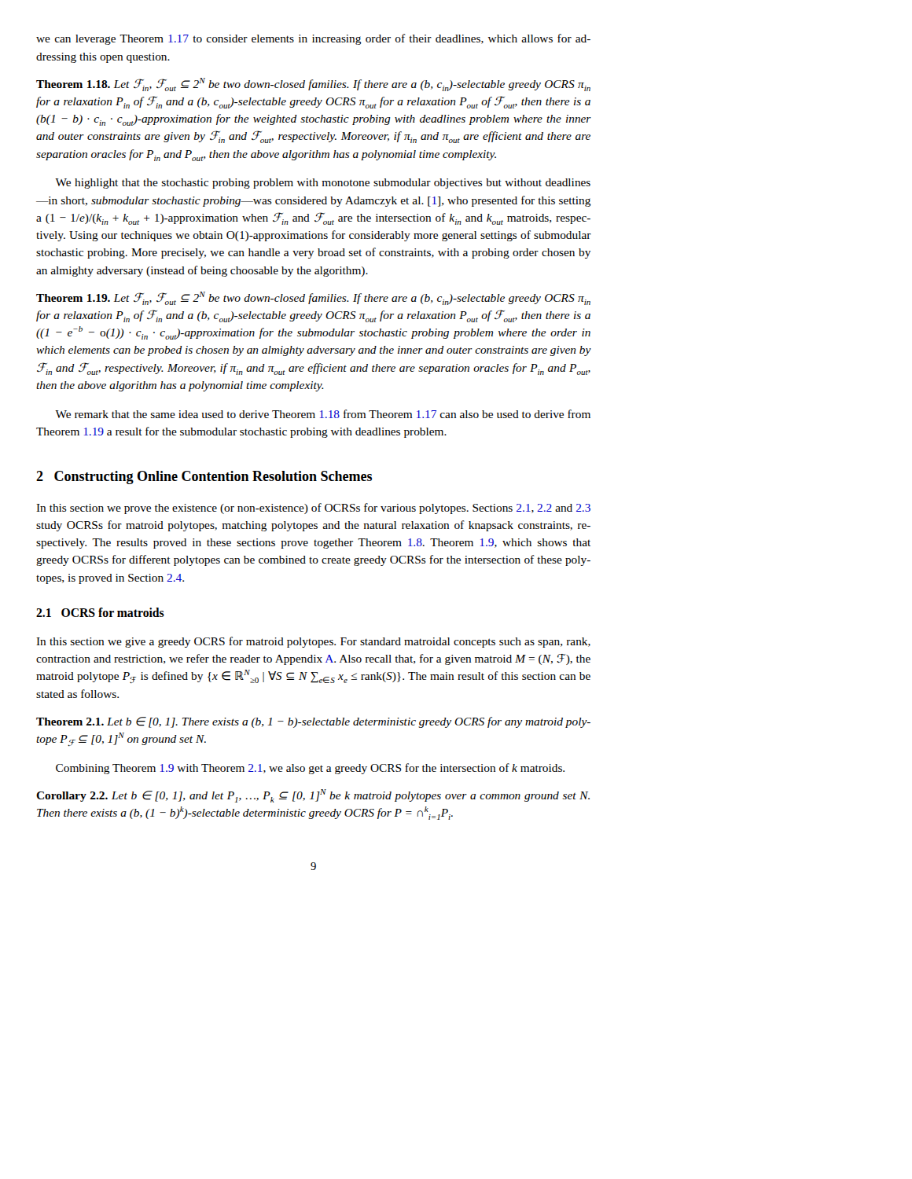we can leverage Theorem 1.17 to consider elements in increasing order of their deadlines, which allows for addressing this open question.
Theorem 1.18. Let ℱin, ℱout ⊆ 2N be two down-closed families. If there are a (b, cin)-selectable greedy OCRS πin for a relaxation Pin of ℱin and a (b, cout)-selectable greedy OCRS πout for a relaxation Pout of ℱout, then there is a (b(1 − b) · cin · cout)-approximation for the weighted stochastic probing with deadlines problem where the inner and outer constraints are given by ℱin and ℱout, respectively. Moreover, if πin and πout are efficient and there are separation oracles for Pin and Pout, then the above algorithm has a polynomial time complexity.
We highlight that the stochastic probing problem with monotone submodular objectives but without deadlines—in short, submodular stochastic probing—was considered by Adamczyk et al. [1], who presented for this setting a (1 − 1/e)/(kin + kout + 1)-approximation when ℱin and ℱout are the intersection of kin and kout matroids, respectively. Using our techniques we obtain O(1)-approximations for considerably more general settings of submodular stochastic probing. More precisely, we can handle a very broad set of constraints, with a probing order chosen by an almighty adversary (instead of being choosable by the algorithm).
Theorem 1.19. Let ℱin, ℱout ⊆ 2N be two down-closed families. If there are a (b, cin)-selectable greedy OCRS πin for a relaxation Pin of ℱin and a (b, cout)-selectable greedy OCRS πout for a relaxation Pout of ℱout, then there is a ((1 − e−b − o(1)) · cin · cout)-approximation for the submodular stochastic probing problem where the order in which elements can be probed is chosen by an almighty adversary and the inner and outer constraints are given by ℱin and ℱout, respectively. Moreover, if πin and πout are efficient and there are separation oracles for Pin and Pout, then the above algorithm has a polynomial time complexity.
We remark that the same idea used to derive Theorem 1.18 from Theorem 1.17 can also be used to derive from Theorem 1.19 a result for the submodular stochastic probing with deadlines problem.
2 Constructing Online Contention Resolution Schemes
In this section we prove the existence (or non-existence) of OCRSs for various polytopes. Sections 2.1, 2.2 and 2.3 study OCRSs for matroid polytopes, matching polytopes and the natural relaxation of knapsack constraints, respectively. The results proved in these sections prove together Theorem 1.8. Theorem 1.9, which shows that greedy OCRSs for different polytopes can be combined to create greedy OCRSs for the intersection of these polytopes, is proved in Section 2.4.
2.1 OCRS for matroids
In this section we give a greedy OCRS for matroid polytopes. For standard matroidal concepts such as span, rank, contraction and restriction, we refer the reader to Appendix A. Also recall that, for a given matroid M = (N, ℱ), the matroid polytope Pℱ is defined by {x ∈ ℝN≥0 | ∀S ⊆ N ∑e∈S xe ≤ rank(S)}. The main result of this section can be stated as follows.
Theorem 2.1. Let b ∈ [0, 1]. There exists a (b, 1 − b)-selectable deterministic greedy OCRS for any matroid polytope Pℱ ⊆ [0, 1]N on ground set N.
Combining Theorem 1.9 with Theorem 2.1, we also get a greedy OCRS for the intersection of k matroids.
Corollary 2.2. Let b ∈ [0, 1], and let P1, …, Pk ⊆ [0, 1]N be k matroid polytopes over a common ground set N. Then there exists a (b, (1 − b)k)-selectable deterministic greedy OCRS for P = ∩ki=1Pi.
9